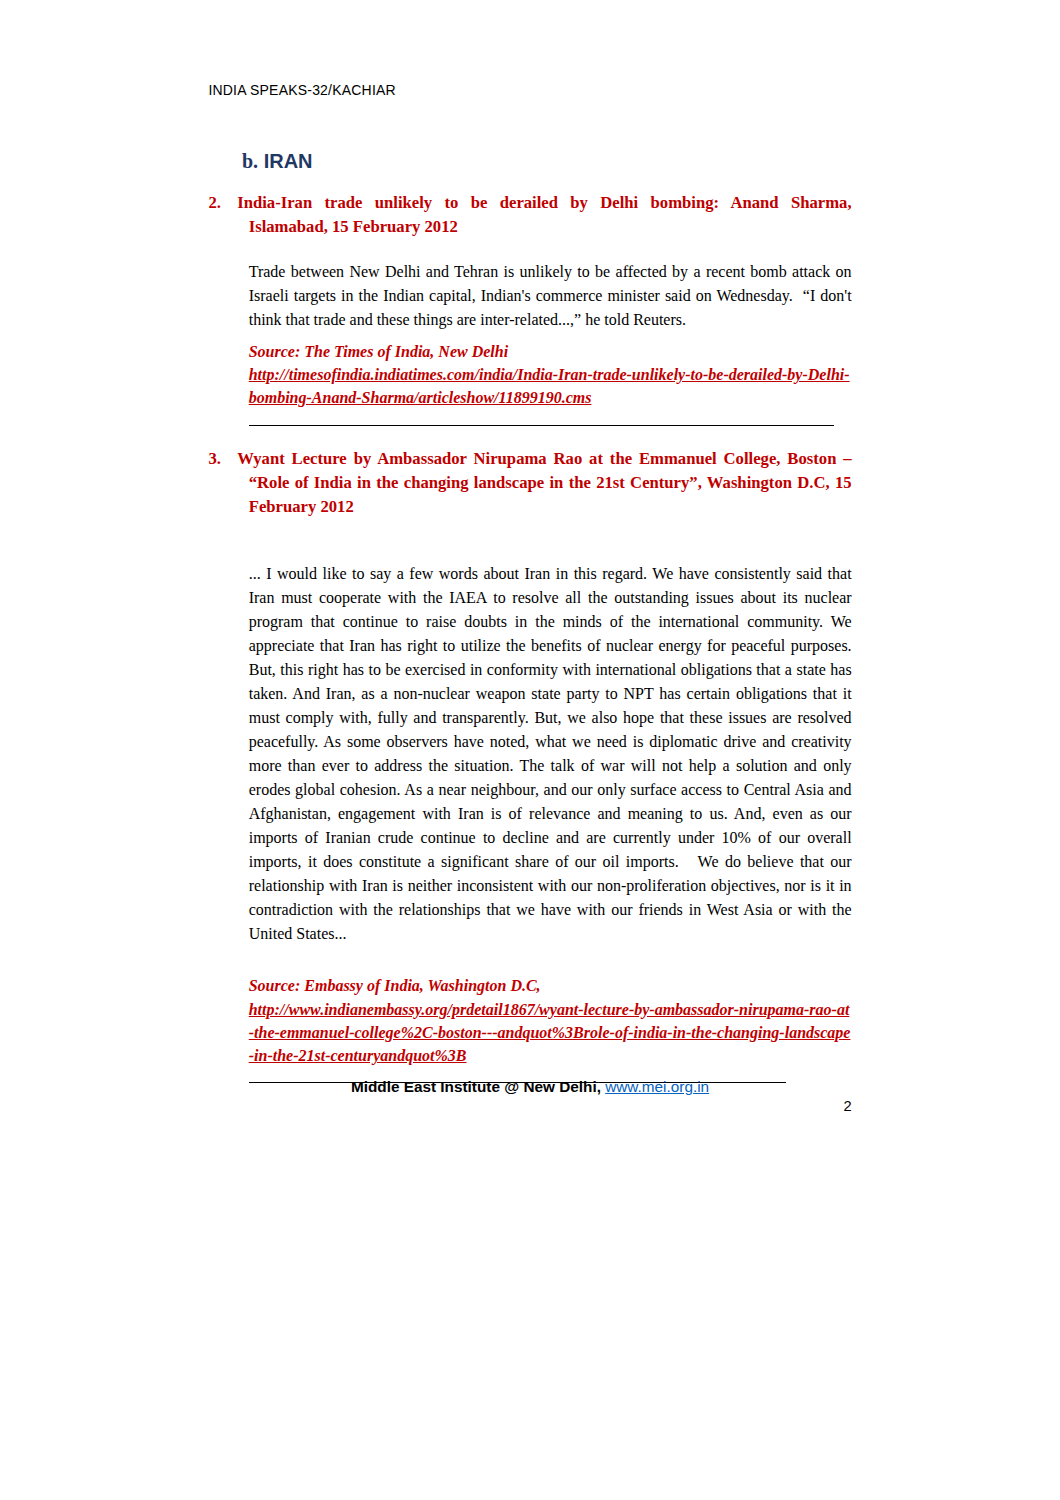INDIA SPEAKS-32/KACHIAR
b. IRAN
2. India-Iran trade unlikely to be derailed by Delhi bombing: Anand Sharma, Islamabad, 15 February 2012
Trade between New Delhi and Tehran is unlikely to be affected by a recent bomb attack on Israeli targets in the Indian capital, Indian's commerce minister said on Wednesday. “I don't think that trade and these things are inter-related...,” he told Reuters.
Source: The Times of India, New Delhi
http://timesofindia.indiatimes.com/india/India-Iran-trade-unlikely-to-be-derailed-by-Delhi-bombing-Anand-Sharma/articleshow/11899190.cms
3. Wyant Lecture by Ambassador Nirupama Rao at the Emmanuel College, Boston – “Role of India in the changing landscape in the 21st Century”, Washington D.C, 15 February 2012
... I would like to say a few words about Iran in this regard. We have consistently said that Iran must cooperate with the IAEA to resolve all the outstanding issues about its nuclear program that continue to raise doubts in the minds of the international community. We appreciate that Iran has right to utilize the benefits of nuclear energy for peaceful purposes. But, this right has to be exercised in conformity with international obligations that a state has taken. And Iran, as a non-nuclear weapon state party to NPT has certain obligations that it must comply with, fully and transparently. But, we also hope that these issues are resolved peacefully. As some observers have noted, what we need is diplomatic drive and creativity more than ever to address the situation. The talk of war will not help a solution and only erodes global cohesion. As a near neighbour, and our only surface access to Central Asia and Afghanistan, engagement with Iran is of relevance and meaning to us. And, even as our imports of Iranian crude continue to decline and are currently under 10% of our overall imports, it does constitute a significant share of our oil imports. We do believe that our relationship with Iran is neither inconsistent with our non-proliferation objectives, nor is it in contradiction with the relationships that we have with our friends in West Asia or with the United States...
Source: Embassy of India, Washington D.C,
http://www.indianembassy.org/prdetail1867/wyant-lecture-by-ambassador-nirupama-rao-at-the-emmanuel-college%2C-boston---andquot%3Brole-of-india-in-the-changing-landscape-in-the-21st-centuryandquot%3B
Middle East Institute @ New Delhi, www.mei.org.in
2